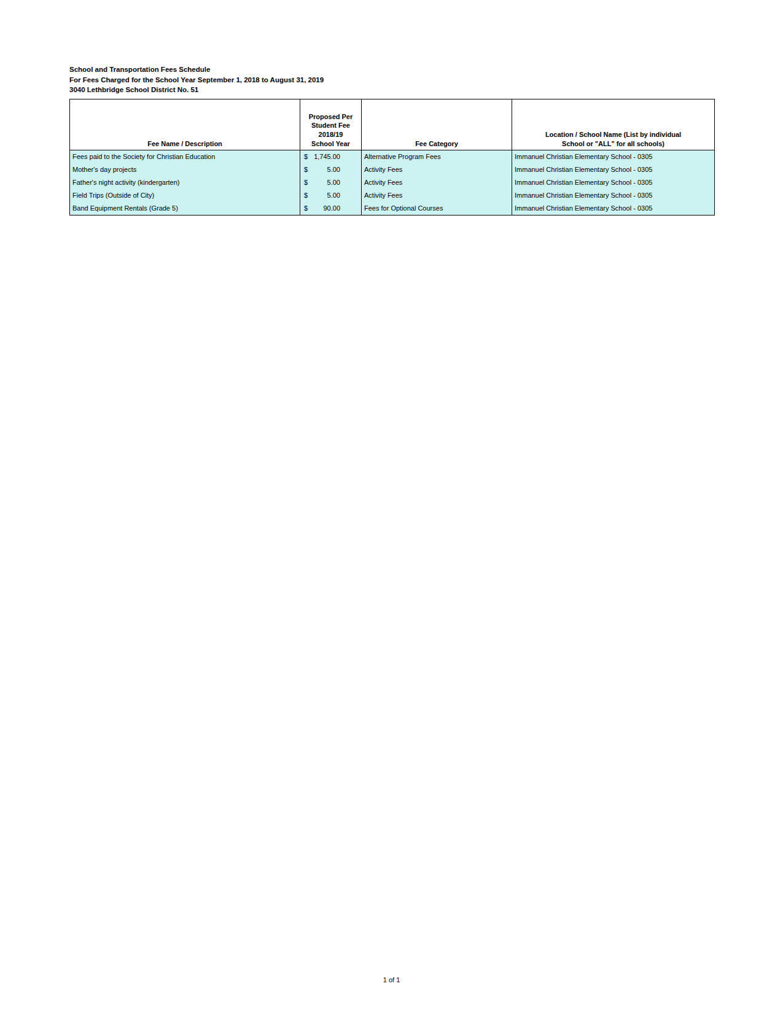School and Transportation Fees Schedule
For Fees Charged for the School Year September 1, 2018 to August 31, 2019
3040 Lethbridge School District No. 51
| Fee Name / Description | Proposed Per Student Fee 2018/19 School Year | Fee Category | Location / School Name (List by individual School or "ALL" for all schools) |
| --- | --- | --- | --- |
| Fees paid to the Society for Christian Education | $ 1,745.00 | Alternative Program Fees | Immanuel Christian Elementary School - 0305 |
| Mother's day projects | $ 5.00 | Activity Fees | Immanuel Christian Elementary School - 0305 |
| Father's night activity (kindergarten) | $ 5.00 | Activity Fees | Immanuel Christian Elementary School - 0305 |
| Field Trips (Outside of City) | $ 5.00 | Activity Fees | Immanuel Christian Elementary School - 0305 |
| Band Equipment Rentals (Grade 5) | $ 90.00 | Fees for Optional Courses | Immanuel Christian Elementary School - 0305 |
1 of 1